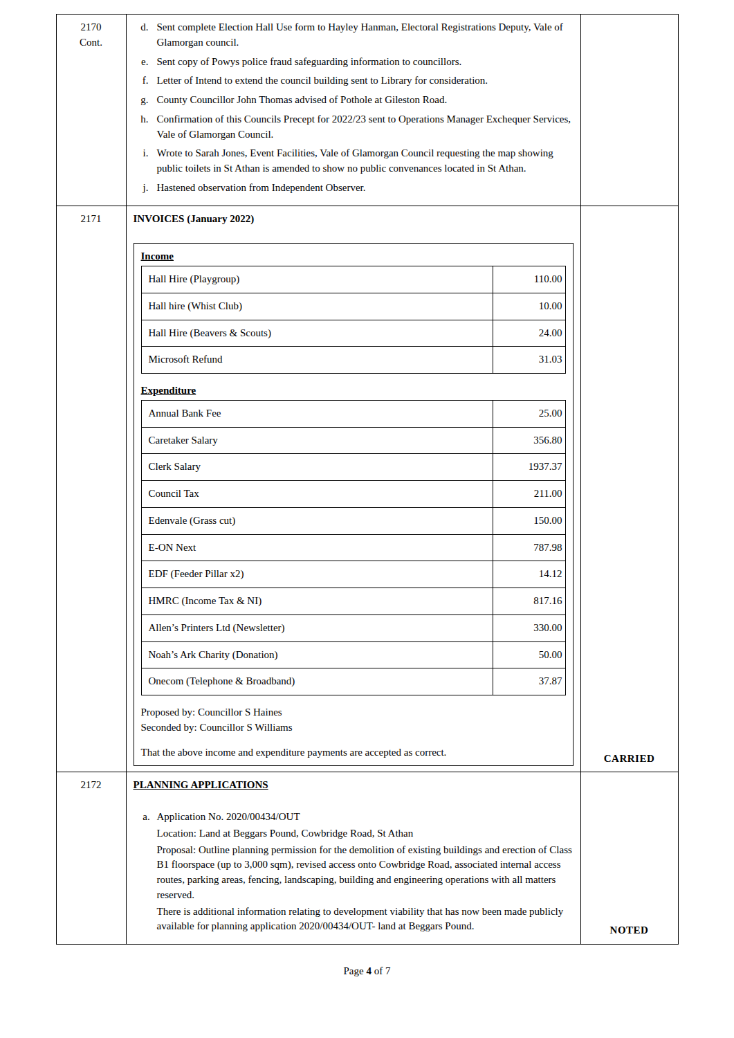| 2170 Cont. | Sent complete Election Hall Use form to Hayley Hanman, Electoral Registrations Deputy, Vale of Glamorgan council. Sent copy of Powys police fraud safeguarding information to councillors. Letter of Intend to extend the council building sent to Library for consideration. County Councillor John Thomas advised of Pothole at Gileston Road. Confirmation of this Councils Precept for 2022/23 sent to Operations Manager Exchequer Services, Vale of Glamorgan Council. Wrote to Sarah Jones, Event Facilities, Vale of Glamorgan Council requesting the map showing public toilets in St Athan is amended to show no public convenances located in St Athan. Hastened observation from Independent Observer. | |
| 2171 | INVOICES (January 2022) / Income / Hall Hire (Playgroup) / 110.00 / / Hall hire (Whist Club) / 10.00 / / Hall Hire (Beavers & Scouts) / 24.00 / / Microsoft Refund / 31.03 / Expenditure / Annual Bank Fee / 25.00 / / Caretaker Salary / 356.80 / / Clerk Salary / 1937.37 / / Council Tax / 211.00 / / Edenvale (Grass cut) / 150.00 / / E-ON Next / 787.98 / / EDF (Feeder Pillar x2) / 14.12 / / HMRC (Income Tax & NI) / 817.16 / / Allen’s Printers Ltd (Newsletter) / 330.00 / / Noah’s Ark Charity (Donation) / 50.00 / / Onecom (Telephone & Broadband) / 37.87 / Proposed by: Councillor S Haines Seconded by: Councillor S Williams That the above income and expenditure payments are accepted as correct. / | CARRIED |
| 2172 | PLANNING APPLICATIONS Application No. 2020/00434/OUT Location: Land at Beggars Pound, Cowbridge Road, St Athan Proposal: Outline planning permission for the demolition of existing buildings and erection of Class B1 floorspace (up to 3,000 sqm), revised access onto Cowbridge Road, associated internal access routes, parking areas, fencing, landscaping, building and engineering operations with all matters reserved. There is additional information relating to development viability that has now been made publicly available for planning application 2020/00434/OUT- land at Beggars Pound. | NOTED |
Page 4 of 7